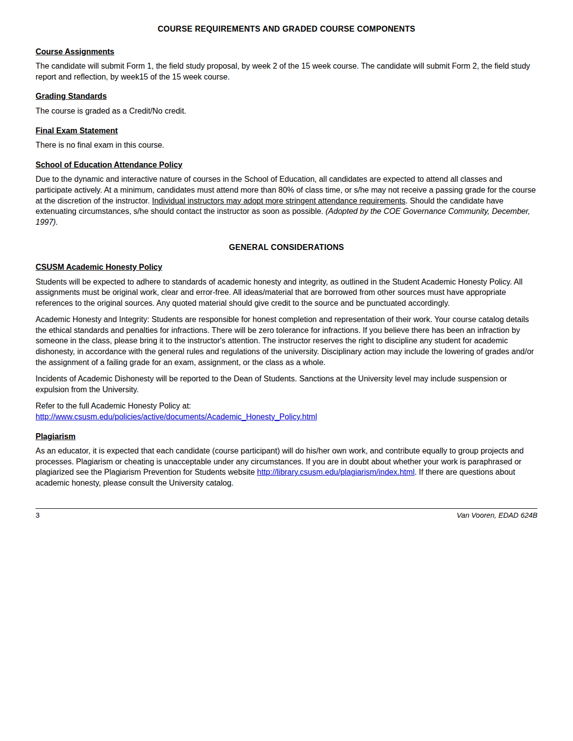COURSE REQUIREMENTS AND GRADED COURSE COMPONENTS
Course Assignments
The candidate will submit Form 1, the field study proposal, by week 2 of the 15 week course. The candidate will submit Form 2, the field study report and reflection, by week15 of the 15 week course.
Grading Standards
The course is graded as a Credit/No credit.
Final Exam Statement
There is no final exam in this course.
School of Education Attendance Policy
Due to the dynamic and interactive nature of courses in the School of Education, all candidates are expected to attend all classes and participate actively. At a minimum, candidates must attend more than 80% of class time, or s/he may not receive a passing grade for the course at the discretion of the instructor. Individual instructors may adopt more stringent attendance requirements. Should the candidate have extenuating circumstances, s/he should contact the instructor as soon as possible. (Adopted by the COE Governance Community, December, 1997).
GENERAL CONSIDERATIONS
CSUSM Academic Honesty Policy
Students will be expected to adhere to standards of academic honesty and integrity, as outlined in the Student Academic Honesty Policy. All assignments must be original work, clear and error-free. All ideas/material that are borrowed from other sources must have appropriate references to the original sources. Any quoted material should give credit to the source and be punctuated accordingly.
Academic Honesty and Integrity: Students are responsible for honest completion and representation of their work. Your course catalog details the ethical standards and penalties for infractions. There will be zero tolerance for infractions. If you believe there has been an infraction by someone in the class, please bring it to the instructor's attention. The instructor reserves the right to discipline any student for academic dishonesty, in accordance with the general rules and regulations of the university. Disciplinary action may include the lowering of grades and/or the assignment of a failing grade for an exam, assignment, or the class as a whole.
Incidents of Academic Dishonesty will be reported to the Dean of Students. Sanctions at the University level may include suspension or expulsion from the University.
Refer to the full Academic Honesty Policy at:
http://www.csusm.edu/policies/active/documents/Academic_Honesty_Policy.html
Plagiarism
As an educator, it is expected that each candidate (course participant) will do his/her own work, and contribute equally to group projects and processes. Plagiarism or cheating is unacceptable under any circumstances. If you are in doubt about whether your work is paraphrased or plagiarized see the Plagiarism Prevention for Students website http://library.csusm.edu/plagiarism/index.html. If there are questions about academic honesty, please consult the University catalog.
3 Van Vooren, EDAD 624B